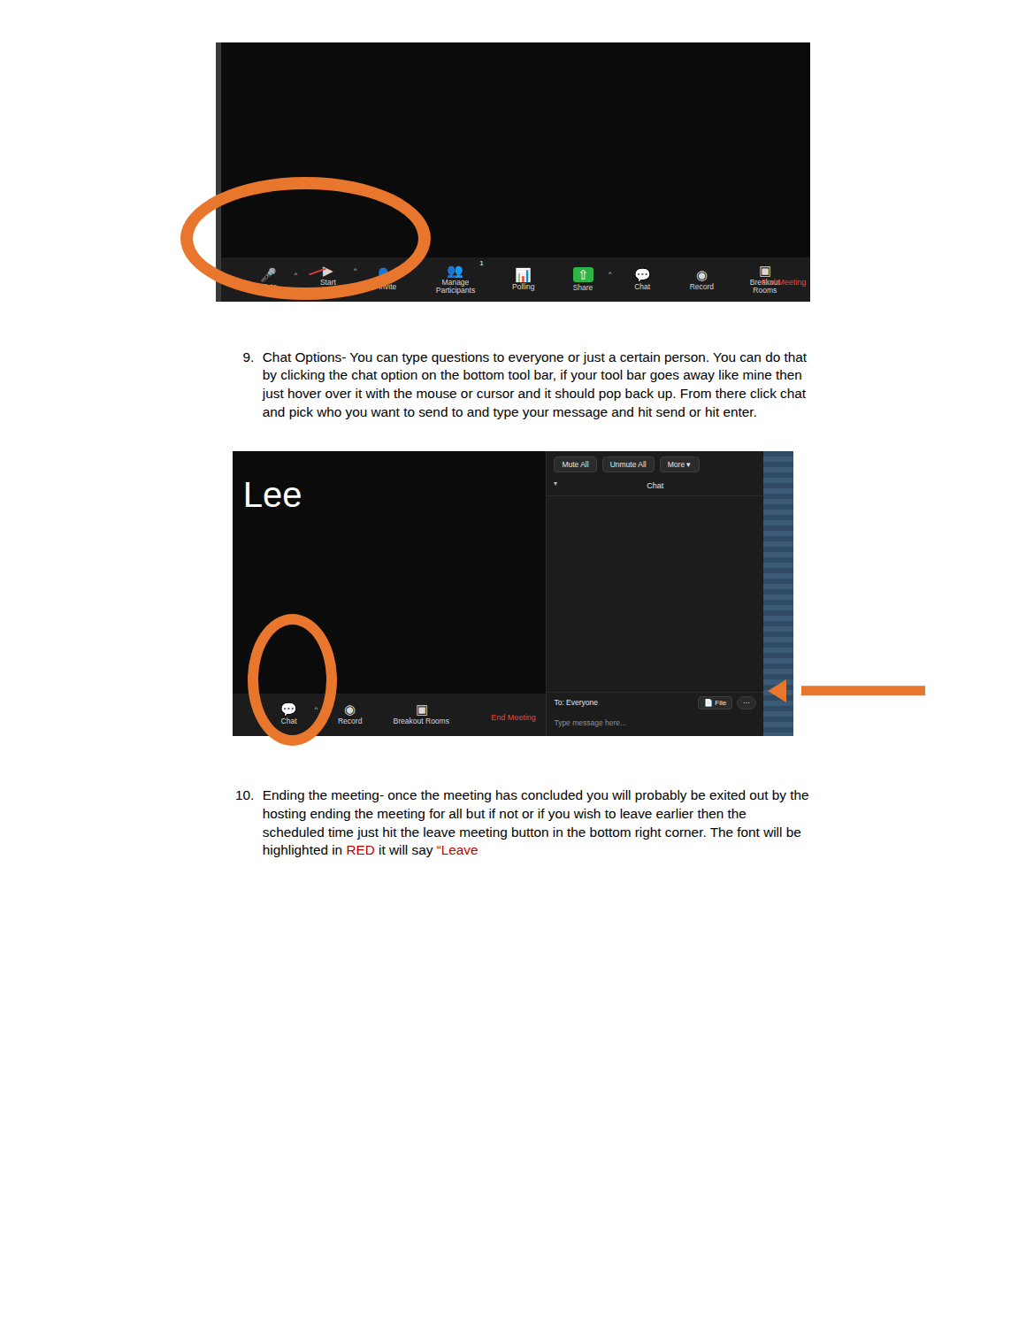🎤 Mute ^
▶ Start Video ^
👤+ Invite
👥 1 Manage Participants
📊 Polling
⇧ Share ^
💬 Chat
◉ Record
▣ Breakout Rooms
End Meeting
9. Chat Options- You can type questions to everyone or just a certain person. You can do that by clicking the chat option on the bottom tool bar, if your tool bar goes away like mine then just hover over it with the mouse or cursor and it should pop back up. From there click chat and pick who you want to send to and type your message and hit send or hit enter.
Lee
💬 Chat ^
◉ Record
▣ Breakout Rooms
End Meeting
Mute All Unmute All More ▾
▾ Chat
To: Everyone 📄 File ⋯
Type message here...
10. Ending the meeting- once the meeting has concluded you will probably be exited out by the hosting ending the meeting for all but if not or if you wish to leave earlier then the scheduled time just hit the leave meeting button in the bottom right corner. The font will be highlighted in RED it will say “Leave